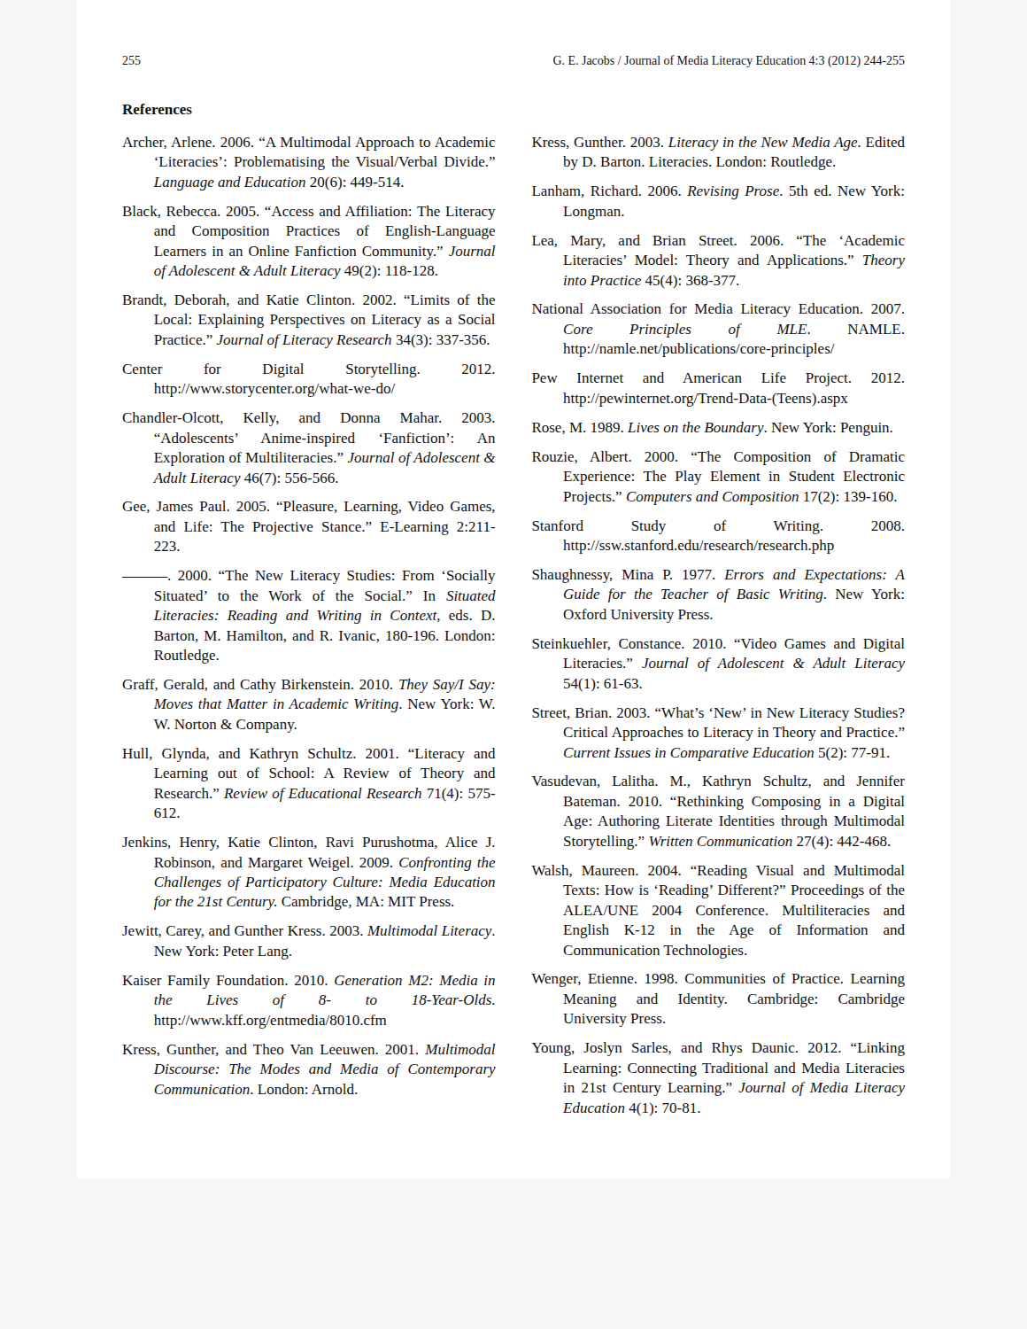255 G. E. Jacobs / Journal of Media Literacy Education 4:3 (2012) 244-255
References
Archer, Arlene. 2006. “A Multimodal Approach to Academic ‘Literacies’: Problematising the Visual/Verbal Divide.” Language and Education 20(6): 449-514.
Black, Rebecca. 2005. “Access and Affiliation: The Literacy and Composition Practices of English-Language Learners in an Online Fanfiction Community.” Journal of Adolescent & Adult Literacy 49(2): 118-128.
Brandt, Deborah, and Katie Clinton. 2002. “Limits of the Local: Explaining Perspectives on Literacy as a Social Practice.” Journal of Literacy Research 34(3): 337-356.
Center for Digital Storytelling. 2012. http://www.storycenter.org/what-we-do/
Chandler-Olcott, Kelly, and Donna Mahar. 2003. “Adolescents’ Anime-inspired ‘Fanfiction’: An Exploration of Multiliteracies.” Journal of Adolescent & Adult Literacy 46(7): 556-566.
Gee, James Paul. 2005. “Pleasure, Learning, Video Games, and Life: The Projective Stance.” E-Learning 2:211-223.
———. 2000. “The New Literacy Studies: From ‘Socially Situated’ to the Work of the Social.” In Situated Literacies: Reading and Writing in Context, eds. D. Barton, M. Hamilton, and R. Ivanic, 180-196. London: Routledge.
Graff, Gerald, and Cathy Birkenstein. 2010. They Say/I Say: Moves that Matter in Academic Writing. New York: W. W. Norton & Company.
Hull, Glynda, and Kathryn Schultz. 2001. “Literacy and Learning out of School: A Review of Theory and Research.” Review of Educational Research 71(4): 575-612.
Jenkins, Henry, Katie Clinton, Ravi Purushotma, Alice J. Robinson, and Margaret Weigel. 2009. Confronting the Challenges of Participatory Culture: Media Education for the 21st Century. Cambridge, MA: MIT Press.
Jewitt, Carey, and Gunther Kress. 2003. Multimodal Literacy. New York: Peter Lang.
Kaiser Family Foundation. 2010. Generation M2: Media in the Lives of 8- to 18-Year-Olds. http://www.kff.org/entmedia/8010.cfm
Kress, Gunther, and Theo Van Leeuwen. 2001. Multimodal Discourse: The Modes and Media of Contemporary Communication. London: Arnold.
Kress, Gunther. 2003. Literacy in the New Media Age. Edited by D. Barton. Literacies. London: Routledge.
Lanham, Richard. 2006. Revising Prose. 5th ed. New York: Longman.
Lea, Mary, and Brian Street. 2006. “The ‘Academic Literacies’ Model: Theory and Applications.” Theory into Practice 45(4): 368-377.
National Association for Media Literacy Education. 2007. Core Principles of MLE. NAMLE. http://namle.net/publications/core-principles/
Pew Internet and American Life Project. 2012. http://pewinternet.org/Trend-Data-(Teens).aspx
Rose, M. 1989. Lives on the Boundary. New York: Penguin.
Rouzie, Albert. 2000. “The Composition of Dramatic Experience: The Play Element in Student Electronic Projects.” Computers and Composition 17(2): 139-160.
Stanford Study of Writing. 2008. http://ssw.stanford.edu/research/research.php
Shaughnessy, Mina P. 1977. Errors and Expectations: A Guide for the Teacher of Basic Writing. New York: Oxford University Press.
Steinkuehler, Constance. 2010. “Video Games and Digital Literacies.” Journal of Adolescent & Adult Literacy 54(1): 61-63.
Street, Brian. 2003. “What’s ‘New’ in New Literacy Studies? Critical Approaches to Literacy in Theory and Practice.” Current Issues in Comparative Education 5(2): 77-91.
Vasudevan, Lalitha. M., Kathryn Schultz, and Jennifer Bateman. 2010. “Rethinking Composing in a Digital Age: Authoring Literate Identities through Multimodal Storytelling.” Written Communication 27(4): 442-468.
Walsh, Maureen. 2004. “Reading Visual and Multimodal Texts: How is ‘Reading’ Different?” Proceedings of the ALEA/UNE 2004 Conference. Multiliteracies and English K-12 in the Age of Information and Communication Technologies.
Wenger, Etienne. 1998. Communities of Practice. Learning Meaning and Identity. Cambridge: Cambridge University Press.
Young, Joslyn Sarles, and Rhys Daunic. 2012. “Linking Learning: Connecting Traditional and Media Literacies in 21st Century Learning.” Journal of Media Literacy Education 4(1): 70-81.